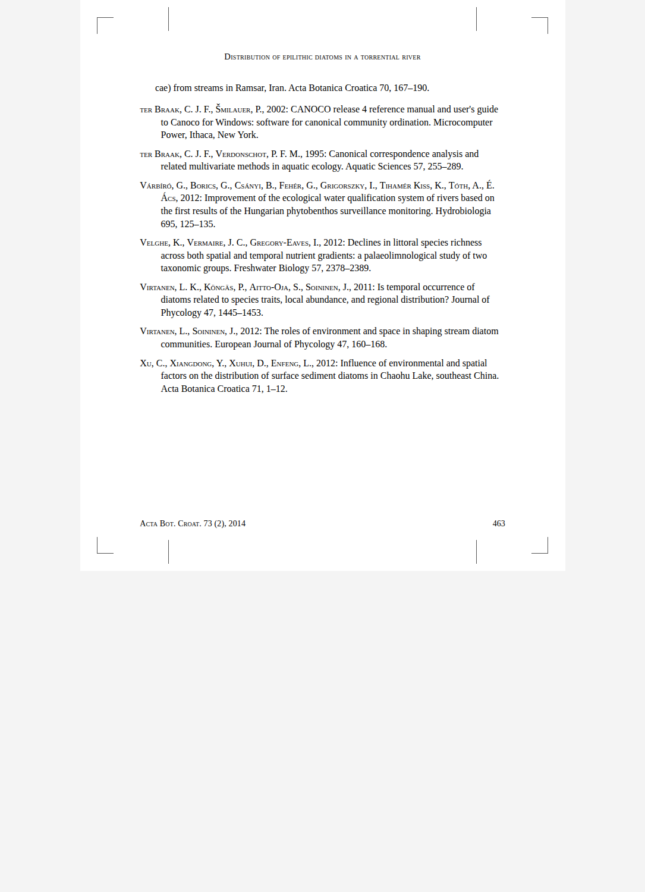Distribution of epilithic diatoms in a torrential river
cae) from streams in Ramsar, Iran. Acta Botanica Croatica 70, 167–190.
ter Braak, C. J. F., Šmilauer, P., 2002: CANOCO release 4 reference manual and user's guide to Canoco for Windows: software for canonical community ordination. Microcomputer Power, Ithaca, New York.
ter Braak, C. J. F., Verdonschot, P. F. M., 1995: Canonical correspondence analysis and related multivariate methods in aquatic ecology. Aquatic Sciences 57, 255–289.
Várbíró, G., Borics, G., Csányi, B., Fehér, G., Grigorszky, I., Tihamér Kiss, K., Tóth, A., É. Ács, 2012: Improvement of the ecological water qualification system of rivers based on the first results of the Hungarian phytobenthos surveillance monitoring. Hydrobiologia 695, 125–135.
Velghe, K., Vermaire, J. C., Gregory-Eaves, I., 2012: Declines in littoral species richness across both spatial and temporal nutrient gradients: a palaeolimnological study of two taxonomic groups. Freshwater Biology 57, 2378–2389.
Virtanen, L. K., Köngäs, P., Aitto-Oja, S., Soininen, J., 2011: Is temporal occurrence of diatoms related to species traits, local abundance, and regional distribution? Journal of Phycology 47, 1445–1453.
Virtanen, L., Soininen, J., 2012: The roles of environment and space in shaping stream diatom communities. European Journal of Phycology 47, 160–168.
Xu, C., Xiangdong, Y., Xuhui, D., Enfeng, L., 2012: Influence of environmental and spatial factors on the distribution of surface sediment diatoms in Chaohu Lake, southeast China. Acta Botanica Croatica 71, 1–12.
Acta Bot. Croat. 73 (2), 2014 463